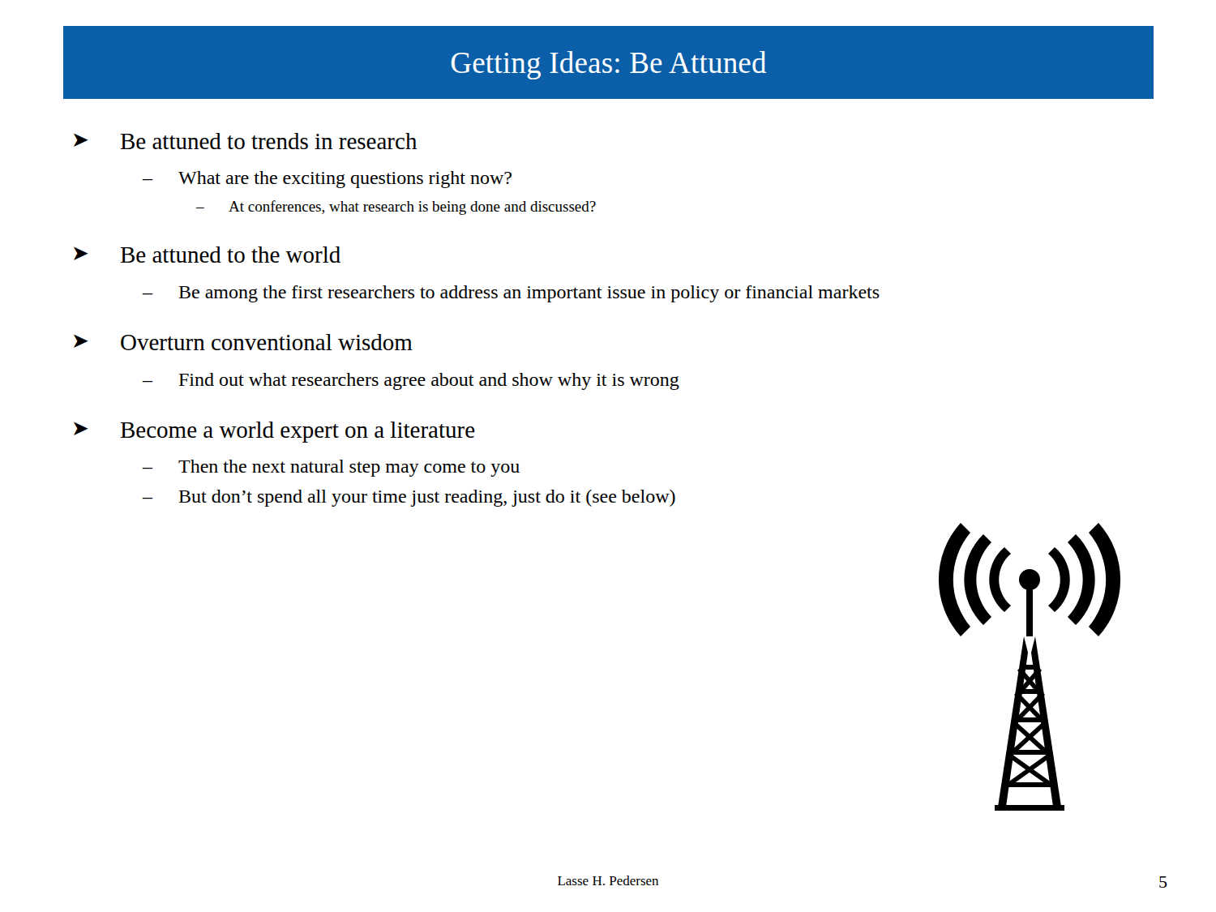Getting Ideas: Be Attuned
➤ Be attuned to trends in research
–What are the exciting questions right now?
–At conferences, what research is being done and discussed?
➤ Be attuned to the world
–Be among the first researchers to address an important issue in policy or financial markets
➤ Overturn conventional wisdom
–Find out what researchers agree about and show why it is wrong
➤ Become a world expert on a literature
–Then the next natural step may come to you
–But don’t spend all your time just reading, just do it (see below)
Lasse H. Pedersen
5